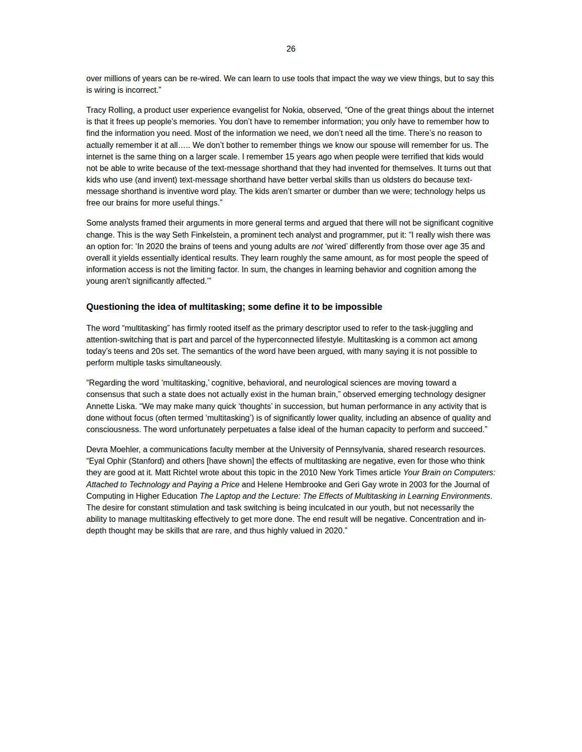26
over millions of years can be re-wired. We can learn to use tools that impact the way we view things, but to say this is wiring is incorrect.”
Tracy Rolling, a product user experience evangelist for Nokia, observed, “One of the great things about the internet is that it frees up people's memories. You don’t have to remember information; you only have to remember how to find the information you need. Most of the information we need, we don’t need all the time. There’s no reason to actually remember it at all….. We don’t bother to remember things we know our spouse will remember for us. The internet is the same thing on a larger scale. I remember 15 years ago when people were terrified that kids would not be able to write because of the text-message shorthand that they had invented for themselves. It turns out that kids who use (and invent) text-message shorthand have better verbal skills than us oldsters do because text-message shorthand is inventive word play. The kids aren’t smarter or dumber than we were; technology helps us free our brains for more useful things.”
Some analysts framed their arguments in more general terms and argued that there will not be significant cognitive change. This is the way Seth Finkelstein, a prominent tech analyst and programmer, put it: “I really wish there was an option for: ‘In 2020 the brains of teens and young adults are not ‘wired’ differently from those over age 35 and overall it yields essentially identical results. They learn roughly the same amount, as for most people the speed of information access is not the limiting factor. In sum, the changes in learning behavior and cognition among the young aren't significantly affected.’”
Questioning the idea of multitasking; some define it to be impossible
The word “multitasking” has firmly rooted itself as the primary descriptor used to refer to the task-juggling and attention-switching that is part and parcel of the hyperconnected lifestyle. Multitasking is a common act among today’s teens and 20s set. The semantics of the word have been argued, with many saying it is not possible to perform multiple tasks simultaneously.
“Regarding the word ‘multitasking,’ cognitive, behavioral, and neurological sciences are moving toward a consensus that such a state does not actually exist in the human brain,” observed emerging technology designer Annette Liska. “We may make many quick ‘thoughts’ in succession, but human performance in any activity that is done without focus (often termed ‘multitasking’) is of significantly lower quality, including an absence of quality and consciousness. The word unfortunately perpetuates a false ideal of the human capacity to perform and succeed.”
Devra Moehler, a communications faculty member at the University of Pennsylvania, shared research resources. “Eyal Ophir (Stanford) and others [have shown] the effects of multitasking are negative, even for those who think they are good at it. Matt Richtel wrote about this topic in the 2010 New York Times article Your Brain on Computers: Attached to Technology and Paying a Price and Helene Hembrooke and Geri Gay wrote in 2003 for the Journal of Computing in Higher Education The Laptop and the Lecture: The Effects of Multitasking in Learning Environments. The desire for constant stimulation and task switching is being inculcated in our youth, but not necessarily the ability to manage multitasking effectively to get more done. The end result will be negative. Concentration and in-depth thought may be skills that are rare, and thus highly valued in 2020.”